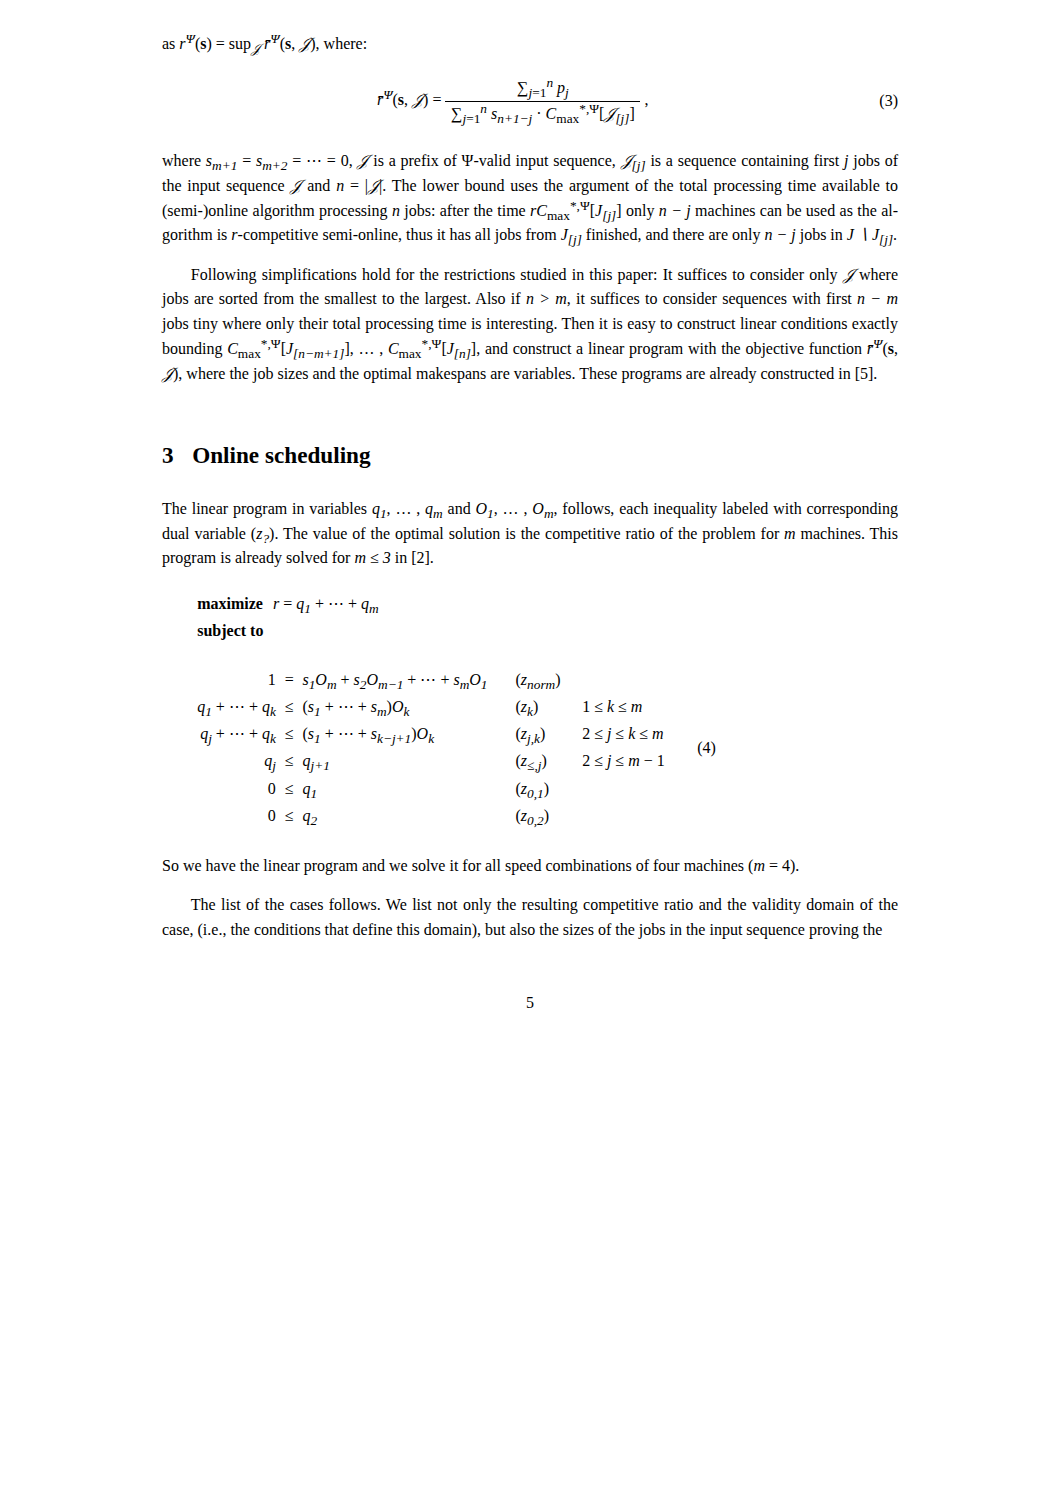as rΨ(s) = sup𝒥 r̄Ψ(s, 𝒥), where:
r̄Ψ(s, 𝒥) = ∑j=1n pj ∑j=1n sn+1−j · Cmax*,Ψ[𝒥[j]] ,
(3)
where sm+1 = sm+2 = ⋯ = 0, 𝒥 is a prefix of Ψ-valid input sequence, 𝒥[j] is a sequence containing first j jobs of the input sequence 𝒥 and n = |𝒥|. The lower bound uses the argument of the total processing time available to (semi-)online algorithm processing n jobs: after the time rCmax*,Ψ[J[j]] only n − j machines can be used as the algorithm is r-competitive semi-online, thus it has all jobs from J[j] finished, and there are only n − j jobs in J ∖ J[j].
Following simplifications hold for the restrictions studied in this paper: It suffices to consider only 𝒥 where jobs are sorted from the smallest to the largest. Also if n > m, it suffices to consider sequences with first n − m jobs tiny where only their total processing time is interesting. Then it is easy to construct linear conditions exactly bounding Cmax*,Ψ[J[n−m+1]], … , Cmax*,Ψ[J[n]], and construct a linear program with the objective function r̄Ψ(s, 𝒥), where the job sizes and the optimal makespans are variables. These programs are already constructed in [5].
3 Online scheduling
The linear program in variables q1, … , qm and O1, … , Om, follows, each inequality labeled with corresponding dual variable (z?). The value of the optimal solution is the competitive ratio of the problem for m machines. This program is already solved for m ≤ 3 in [2].
maximize
r = q1 + ⋯ + qm
subject to
1
=
s1Om + s2Om−1 + ⋯ + smO1
(znorm)
q1 + ⋯ + qk
≤
(s1 + ⋯ + sm)Ok
(zk)
1 ≤ k ≤ m
qj + ⋯ + qk
≤
(s1 + ⋯ + sk−j+1)Ok
(zj,k)
2 ≤ j ≤ k ≤ m
qj
≤
qj+1
(z≤,j)
2 ≤ j ≤ m − 1
0
≤
q1
(z0,1)
0
≤
q2
(z0,2)
(4)
So we have the linear program and we solve it for all speed combinations of four machines (m = 4).
The list of the cases follows. We list not only the resulting competitive ratio and the validity domain of the case, (i.e., the conditions that define this domain), but also the sizes of the jobs in the input sequence proving the
5